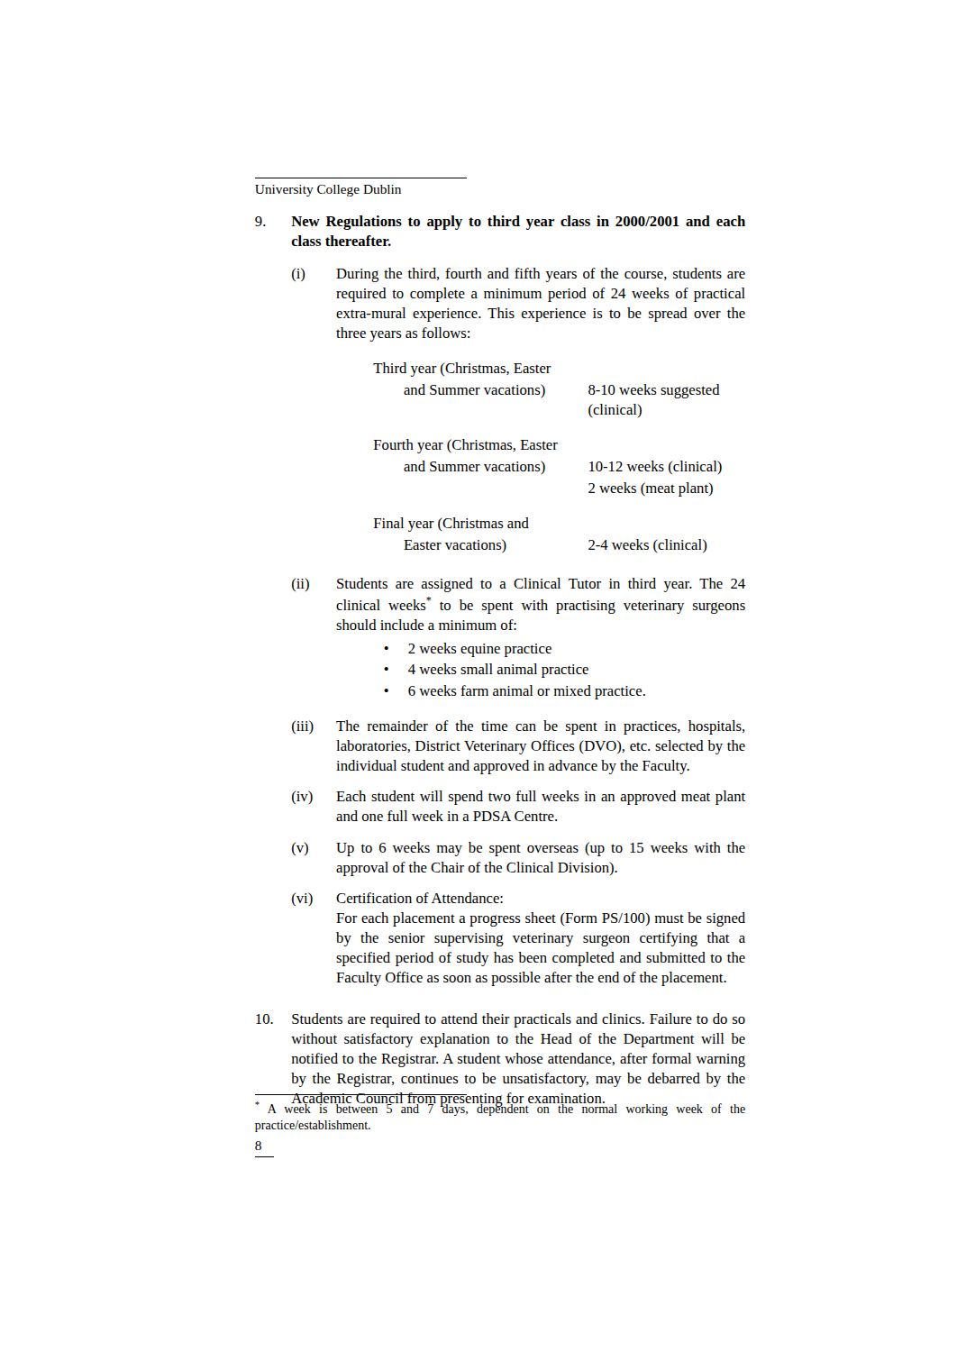University College Dublin
9.
New Regulations to apply to third year class in 2000/2001 and each class thereafter.
(i)
During the third, fourth and fifth years of the course, students are required to complete a minimum period of 24 weeks of practical extra-mural experience. This experience is to be spread over the three years as follows:
| Third year (Christmas, Easter | |
| and Summer vacations) | 8-10 weeks suggested (clinical) |
| Fourth year (Christmas, Easter | |
| and Summer vacations) | 10-12 weeks (clinical) |
| | 2 weeks (meat plant) |
| Final year (Christmas and | |
| Easter vacations) | 2-4 weeks (clinical) |
(ii)
Students are assigned to a Clinical Tutor in third year. The 24 clinical weeks* to be spent with practising veterinary surgeons should include a minimum of:
2 weeks equine practice
4 weeks small animal practice
6 weeks farm animal or mixed practice.
(iii)
The remainder of the time can be spent in practices, hospitals, laboratories, District Veterinary Offices (DVO), etc. selected by the individual student and approved in advance by the Faculty.
(iv)
Each student will spend two full weeks in an approved meat plant and one full week in a PDSA Centre.
(v)
Up to 6 weeks may be spent overseas (up to 15 weeks with the approval of the Chair of the Clinical Division).
(vi)
Certification of Attendance:
For each placement a progress sheet (Form PS/100) must be signed by the senior supervising veterinary surgeon certifying that a specified period of study has been completed and submitted to the Faculty Office as soon as possible after the end of the placement.
10.
Students are required to attend their practicals and clinics. Failure to do so without satisfactory explanation to the Head of the Department will be notified to the Registrar. A student whose attendance, after formal warning by the Registrar, continues to be unsatisfactory, may be debarred by the Academic Council from presenting for examination.
* A week is between 5 and 7 days, dependent on the normal working week of the practice/establishment.
8